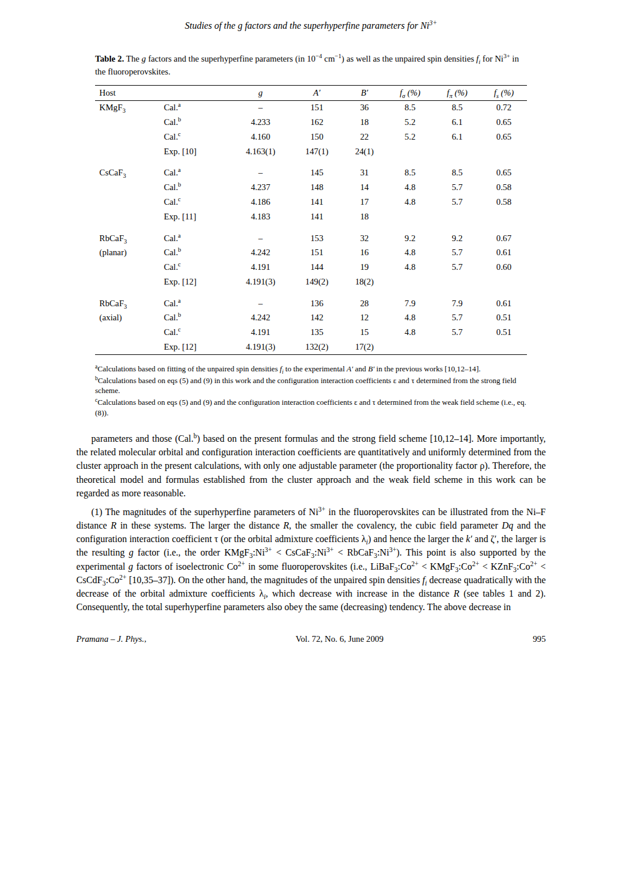Studies of the g factors and the superhyperfine parameters for Ni3+
Table 2. The g factors and the superhyperfine parameters (in 10−4 cm−1) as well as the unpaired spin densities fi for Ni3+ in the fluoroperovskites.
| Host | g | A′ | B′ | f σ (%) | f π (%) | f s (%) |
| --- | --- | --- | --- | --- | --- | --- |
| KMgF 3 | Cal. a | – | 151 | 36 | 8.5 | 8.5 | 0.72 |
| | Cal. b | 4.233 | 162 | 18 | 5.2 | 6.1 | 0.65 |
| | Cal. c | 4.160 | 150 | 22 | 5.2 | 6.1 | 0.65 |
| | Exp. [10] | 4.163(1) | 147(1) | 24(1) | | | |
| CsCaF 3 | Cal. a | – | 145 | 31 | 8.5 | 8.5 | 0.65 |
| | Cal. b | 4.237 | 148 | 14 | 4.8 | 5.7 | 0.58 |
| | Cal. c | 4.186 | 141 | 17 | 4.8 | 5.7 | 0.58 |
| | Exp. [11] | 4.183 | 141 | 18 | | | |
| RbCaF 3 | Cal. a | – | 153 | 32 | 9.2 | 9.2 | 0.67 |
| (planar) | Cal. b | 4.242 | 151 | 16 | 4.8 | 5.7 | 0.61 |
| | Cal. c | 4.191 | 144 | 19 | 4.8 | 5.7 | 0.60 |
| | Exp. [12] | 4.191(3) | 149(2) | 18(2) | | | |
| RbCaF 3 | Cal. a | – | 136 | 28 | 7.9 | 7.9 | 0.61 |
| (axial) | Cal. b | 4.242 | 142 | 12 | 4.8 | 5.7 | 0.51 |
| | Cal. c | 4.191 | 135 | 15 | 4.8 | 5.7 | 0.51 |
| | Exp. [12] | 4.191(3) | 132(2) | 17(2) | | | |
aCalculations based on fitting of the unpaired spin densities fi to the experimental A′ and B′ in the previous works [10,12–14].
bCalculations based on eqs (5) and (9) in this work and the configuration interaction coefficients ε and τ determined from the strong field scheme.
cCalculations based on eqs (5) and (9) and the configuration interaction coefficients ε and τ determined from the weak field scheme (i.e., eq. (8)).
parameters and those (Cal.b) based on the present formulas and the strong field scheme [10,12–14]. More importantly, the related molecular orbital and configuration interaction coefficients are quantitatively and uniformly determined from the cluster approach in the present calculations, with only one adjustable parameter (the proportionality factor ρ). Therefore, the theoretical model and formulas established from the cluster approach and the weak field scheme in this work can be regarded as more reasonable.
(1) The magnitudes of the superhyperfine parameters of Ni3+ in the fluoroperovskites can be illustrated from the Ni–F distance R in these systems. The larger the distance R, the smaller the covalency, the cubic field parameter Dq and the configuration interaction coefficient τ (or the orbital admixture coefficients λi) and hence the larger the k′ and ζ′, the larger is the resulting g factor (i.e., the order KMgF3:Ni3+ < CsCaF3:Ni3+ < RbCaF3:Ni3+). This point is also supported by the experimental g factors of isoelectronic Co2+ in some fluoroperovskites (i.e., LiBaF3:Co2+ < KMgF3:Co2+ < KZnF3:Co2+ < CsCdF3:Co2+ [10,35–37]). On the other hand, the magnitudes of the unpaired spin densities fi decrease quadratically with the decrease of the orbital admixture coefficients λi, which decrease with increase in the distance R (see tables 1 and 2). Consequently, the total superhyperfine parameters also obey the same (decreasing) tendency. The above decrease in
Pramana – J. Phys., Vol. 72, No. 6, June 2009 995